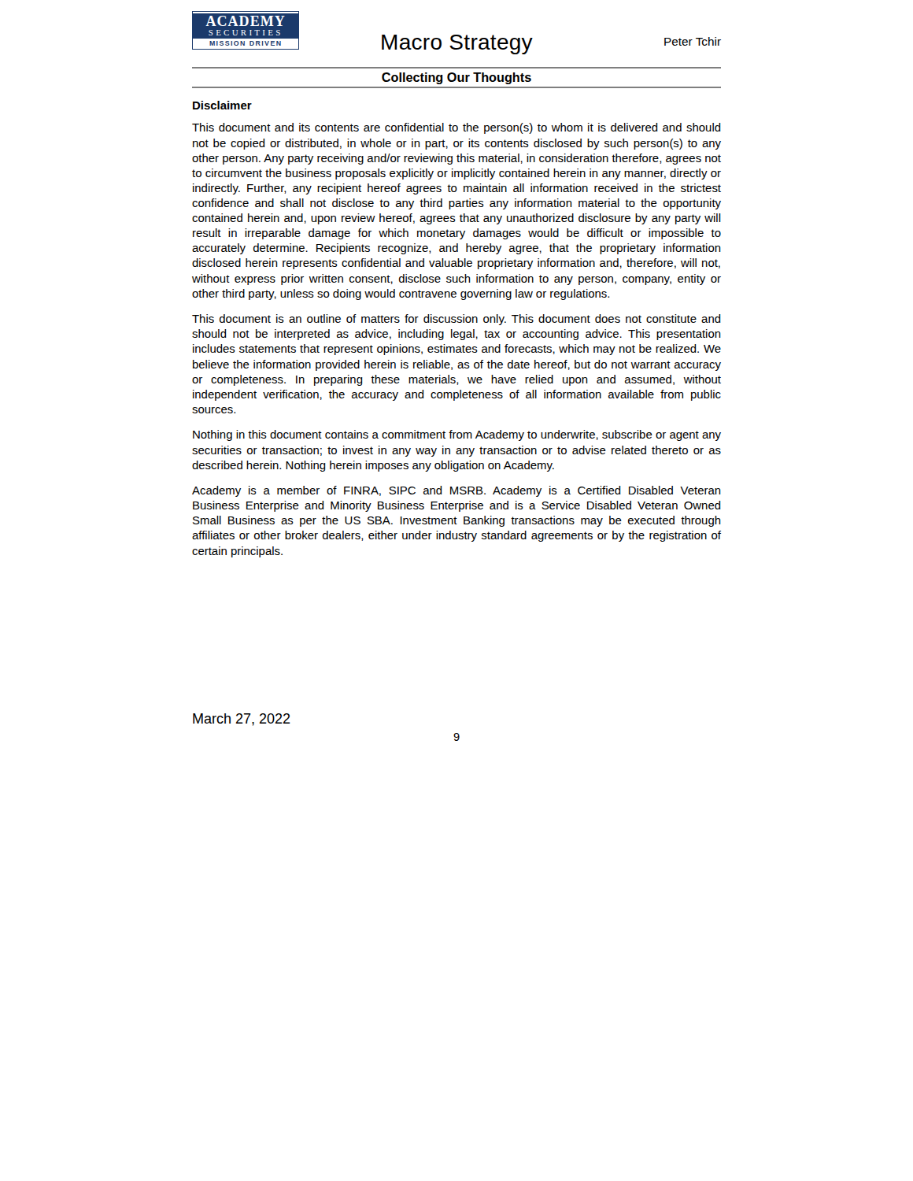ACADEMY
SECURITIES
MISSION DRIVEN
Macro Strategy
Peter Tchir
Collecting Our Thoughts
Disclaimer
This document and its contents are confidential to the person(s) to whom it is delivered and should not be copied or distributed, in whole or in part, or its contents disclosed by such person(s) to any other person. Any party receiving and/or reviewing this material, in consideration therefore, agrees not to circumvent the business proposals explicitly or implicitly contained herein in any manner, directly or indirectly. Further, any recipient hereof agrees to maintain all information received in the strictest confidence and shall not disclose to any third parties any information material to the opportunity contained herein and, upon review hereof, agrees that any unauthorized disclosure by any party will result in irreparable damage for which monetary damages would be difficult or impossible to accurately determine. Recipients recognize, and hereby agree, that the proprietary information disclosed herein represents confidential and valuable proprietary information and, therefore, will not, without express prior written consent, disclose such information to any person, company, entity or other third party, unless so doing would contravene governing law or regulations.
This document is an outline of matters for discussion only. This document does not constitute and should not be interpreted as advice, including legal, tax or accounting advice. This presentation includes statements that represent opinions, estimates and forecasts, which may not be realized. We believe the information provided herein is reliable, as of the date hereof, but do not warrant accuracy or completeness. In preparing these materials, we have relied upon and assumed, without independent verification, the accuracy and completeness of all information available from public sources.
Nothing in this document contains a commitment from Academy to underwrite, subscribe or agent any securities or transaction; to invest in any way in any transaction or to advise related thereto or as described herein. Nothing herein imposes any obligation on Academy.
Academy is a member of FINRA, SIPC and MSRB. Academy is a Certified Disabled Veteran Business Enterprise and Minority Business Enterprise and is a Service Disabled Veteran Owned Small Business as per the US SBA. Investment Banking transactions may be executed through affiliates or other broker dealers, either under industry standard agreements or by the registration of certain principals.
March 27, 2022
9